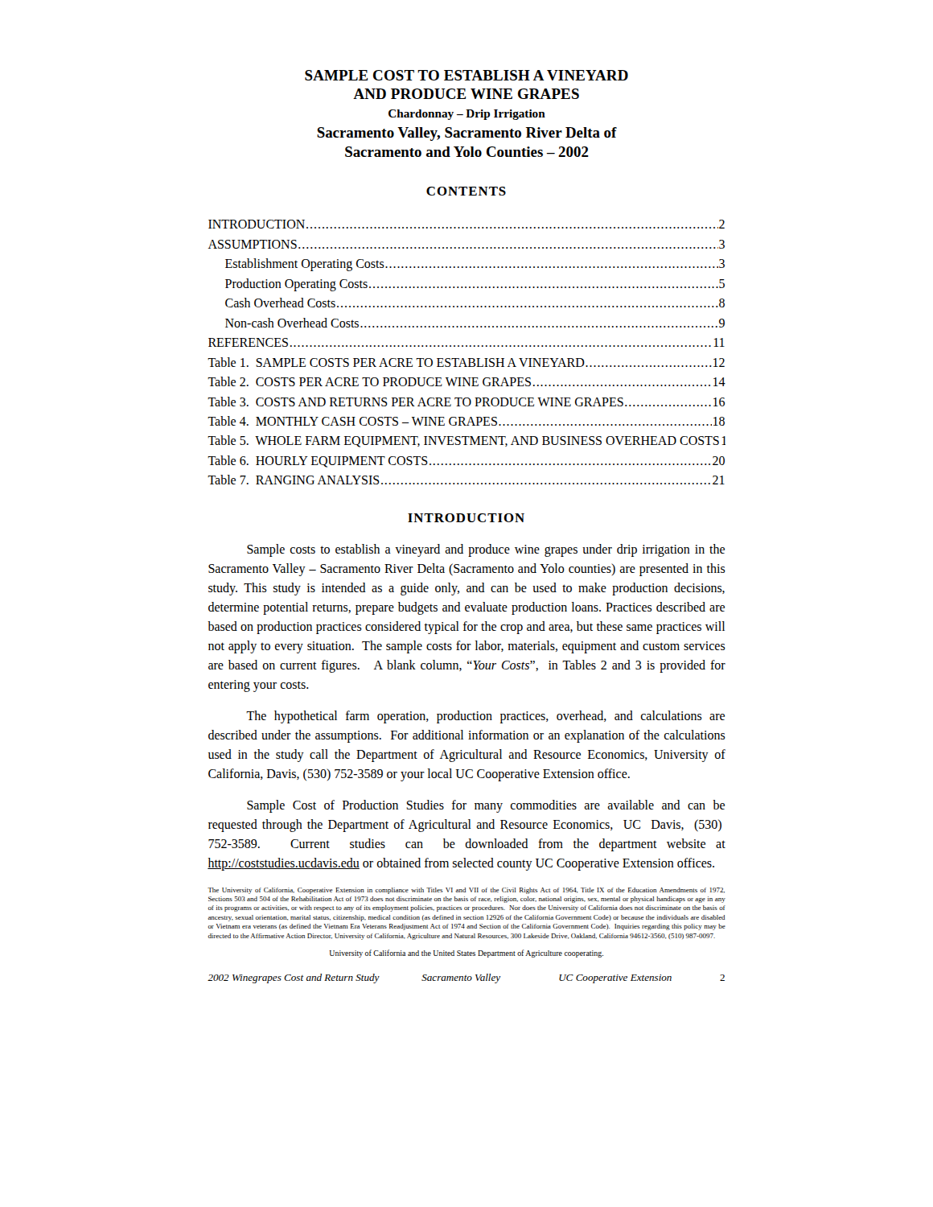SAMPLE COST TO ESTABLISH A VINEYARD
AND PRODUCE WINE GRAPES
Chardonnay – Drip Irrigation
Sacramento Valley, Sacramento River Delta of
Sacramento and Yolo Counties – 2002
CONTENTS
INTRODUCTION.................................................................................................................................................. 2
ASSUMPTIONS..................................................................................................................................................... 3
Establishment Operating Costs............................................................................................................. 3
Production Operating Costs................................................................................................................... 5
Cash Overhead Costs......................................................................................................................... 8
Non-cash Overhead Costs................................................................................................................. 9
REFERENCES....................................................................................................................................................... 11
Table 1. SAMPLE COSTS PER ACRE TO ESTABLISH A VINEYARD....................................................... 12
Table 2. COSTS PER ACRE TO PRODUCE WINE GRAPES....................................................................... 14
Table 3. COSTS AND RETURNS PER ACRE TO PRODUCE WINE GRAPES......................................... 16
Table 4. MONTHLY CASH COSTS – WINE GRAPES................................................................................. 18
Table 5. WHOLE FARM EQUIPMENT, INVESTMENT, AND BUSINESS OVERHEAD COSTS............ 19
Table 6. HOURLY EQUIPMENT COSTS......................................................................................................... 20
Table 7. RANGING ANALYSIS....................................................................................................................... 21
INTRODUCTION
Sample costs to establish a vineyard and produce wine grapes under drip irrigation in the Sacramento Valley – Sacramento River Delta (Sacramento and Yolo counties) are presented in this study. This study is intended as a guide only, and can be used to make production decisions, determine potential returns, prepare budgets and evaluate production loans. Practices described are based on production practices considered typical for the crop and area, but these same practices will not apply to every situation. The sample costs for labor, materials, equipment and custom services are based on current figures. A blank column, “Your Costs”, in Tables 2 and 3 is provided for entering your costs.
The hypothetical farm operation, production practices, overhead, and calculations are described under the assumptions. For additional information or an explanation of the calculations used in the study call the Department of Agricultural and Resource Economics, University of California, Davis, (530) 752-3589 or your local UC Cooperative Extension office.
Sample Cost of Production Studies for many commodities are available and can be requested through the Department of Agricultural and Resource Economics, UC Davis, (530) 752-3589. Current studies can be downloaded from the department website at http://coststudies.ucdavis.edu or obtained from selected county UC Cooperative Extension offices.
The University of California, Cooperative Extension in compliance with Titles VI and VII of the Civil Rights Act of 1964, Title IX of the Education Amendments of 1972, Sections 503 and 504 of the Rehabilitation Act of 1973 does not discriminate on the basis of race, religion, color, national origins, sex, mental or physical handicaps or age in any of its programs or activities, or with respect to any of its employment policies, practices or procedures. Nor does the University of California does not discriminate on the basis of ancestry, sexual orientation, marital status, citizenship, medical condition (as defined in section 12926 of the California Government Code) or because the individuals are disabled or Vietnam era veterans (as defined the Vietnam Era Veterans Readjustment Act of 1974 and Section of the California Government Code). Inquiries regarding this policy may be directed to the Affirmative Action Director, University of California, Agriculture and Natural Resources, 300 Lakeside Drive, Oakland, California 94612-3560, (510) 987-0097.
University of California and the United States Department of Agriculture cooperating.
2002 Winegrapes Cost and Return Study Sacramento Valley UC Cooperative Extension 2